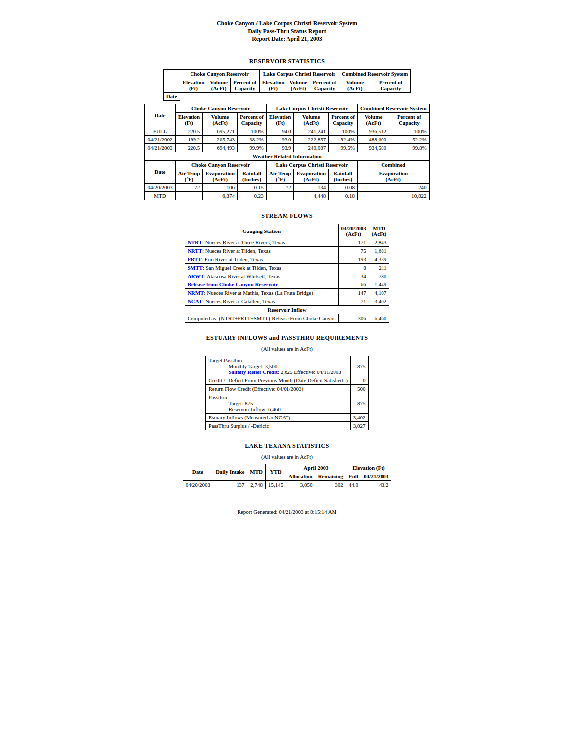Choke Canyon / Lake Corpus Christi Reservoir System
Daily Pass-Thru Status Report
Report Date: April 21, 2003
RESERVOIR STATISTICS
| | Choke Canyon Reservoir | Lake Corpus Christi Reservoir | Combined Reservoir System |
| --- | --- | --- | --- |
| Elevation (Ft) | Volume (AcFt) | Percent of Capacity | Elevation (Ft) | Volume (AcFt) | Percent of Capacity | Volume (AcFt) | Percent of Capacity |
| Date | |
| Date | Choke Canyon Reservoir | Lake Corpus Christi Reservoir | Combined Reservoir System |
| --- | --- | --- | --- |
| Elevation (Ft) | Volume (AcFt) | Percent of Capacity | Elevation (Ft) | Volume (AcFt) | Percent of Capacity | Volume (AcFt) | Percent of Capacity |
| FULL | 220.5 | 695,271 | 100% | 94.0 | 241,241 | 100% | 936,512 | 100% |
| 04/21/2002 | 199.2 | 265,743 | 38.2% | 93.0 | 222,857 | 92.4% | 488,600 | 52.2% |
| 04/21/2003 | 220.5 | 694,493 | 99.9% | 93.9 | 240,087 | 99.5% | 934,580 | 99.8% |
| Weather Related Information |
| Date | Choke Canyon Reservoir | Lake Corpus Christi Reservoir | Combined |
| Air Temp (°F) | Evaporation (AcFt) | Rainfall (Inches) | Air Temp (°F) | Evaporation (AcFt) | Rainfall (Inches) | Evaporation (AcFt) |
| 04/20/2003 | 72 | 106 | 0.15 | 72 | 134 | 0.08 | 240 |
| MTD | | 6,374 | 0.23 | | 4,448 | 0.18 | 10,822 |
STREAM FLOWS
| Gauging Station | 04/20/2003 (AcFt) | MTD (AcFt) |
| --- | --- | --- |
| NTRT : Nueces River at Three Rivers, Texas | 171 | 2,843 |
| NRTT : Nueces River at Tilden, Texas | 75 | 1,681 |
| FRTT : Frio River at Tilden, Texas | 193 | 4,339 |
| SMTT : San Miguel Creek at Tilden, Texas | 8 | 211 |
| ARWT : Atascosa River at Whitsett, Texas | 34 | 780 |
| Release from Choke Canyon Reservoir | 66 | 1,449 |
| NRMT : Nueces River at Mathis, Texas (La Fruta Bridge) | 147 | 4,107 |
| NCAT : Nueces River at Calallen, Texas | 71 | 3,402 |
| Reservoir Inflow |
| Computed as: (NTRT+FRTT+SMTT)-Release From Choke Canyon | 306 | 6,460 |
ESTUARY INFLOWS and PASSTHRU REQUIREMENTS
(All values are in AcFt)
| Target Passthru Monthly Target: 3,500 Salinity Relief Credit : 2,625 Effective: 04/11/2003 | 875 |
| Credit / -Deficit From Previous Month (Date Deficit Satisfied: ) | 0 |
| Return Flow Credit (Effective: 04/01/2003) | 500 |
| Passthru Target: 875 Reservoir Inflow: 6,460 | 875 |
| Estuary Inflows (Measured at NCAT) | 3,402 |
| PassThru Surplus / -Deficit: | 3,027 |
LAKE TEXANA STATISTICS
(All values are in AcFt)
| Date | Daily Intake | MTD | YTD | April 2003 | Elevation (Ft) |
| --- | --- | --- | --- | --- | --- |
| Allocation | Remaining | Full | 04/21/2003 |
| 04/20/2003 | 137 | 2,748 | 15,145 | 3,050 | 302 | 44.0 | 43.2 |
Report Generated: 04/21/2003 at 8:15:14 AM